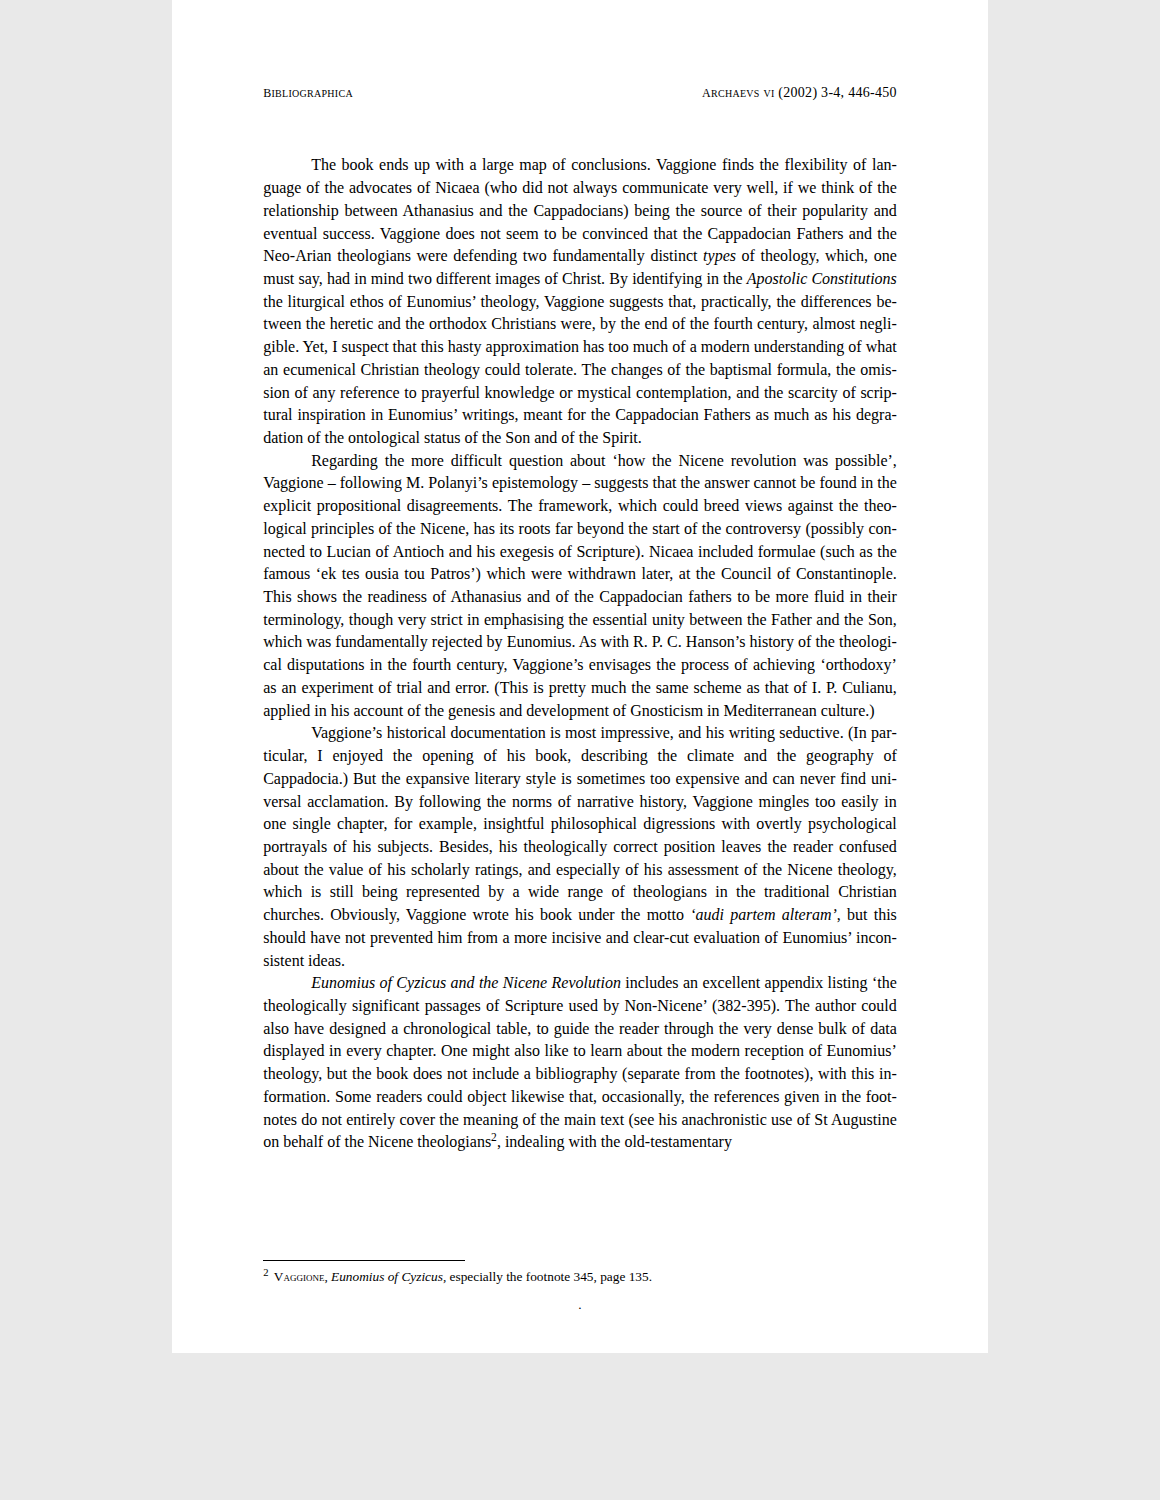Bibliographica Archaevs VI (2002) 3-4, 446-450
The book ends up with a large map of conclusions. Vaggione finds the flexibility of language of the advocates of Nicaea (who did not always communicate very well, if we think of the relationship between Athanasius and the Cappadocians) being the source of their popularity and eventual success. Vaggione does not seem to be convinced that the Cappadocian Fathers and the Neo-Arian theologians were defending two fundamentally distinct types of theology, which, one must say, had in mind two different images of Christ. By identifying in the Apostolic Constitutions the liturgical ethos of Eunomius’ theology, Vaggione suggests that, practically, the differences between the heretic and the orthodox Christians were, by the end of the fourth century, almost negligible. Yet, I suspect that this hasty approximation has too much of a modern understanding of what an ecumenical Christian theology could tolerate. The changes of the baptismal formula, the omission of any reference to prayerful knowledge or mystical contemplation, and the scarcity of scriptural inspiration in Eunomius’ writings, meant for the Cappadocian Fathers as much as his degradation of the ontological status of the Son and of the Spirit.
Regarding the more difficult question about ‘how the Nicene revolution was possible’, Vaggione – following M. Polanyi’s epistemology – suggests that the answer cannot be found in the explicit propositional disagreements. The framework, which could breed views against the theological principles of the Nicene, has its roots far beyond the start of the controversy (possibly connected to Lucian of Antioch and his exegesis of Scripture). Nicaea included formulae (such as the famous ‘ek tes ousia tou Patros’) which were withdrawn later, at the Council of Constantinople. This shows the readiness of Athanasius and of the Cappadocian fathers to be more fluid in their terminology, though very strict in emphasising the essential unity between the Father and the Son, which was fundamentally rejected by Eunomius. As with R. P. C. Hanson’s history of the theological disputations in the fourth century, Vaggione’s envisages the process of achieving ‘orthodoxy’ as an experiment of trial and error. (This is pretty much the same scheme as that of I. P. Culianu, applied in his account of the genesis and development of Gnosticism in Mediterranean culture.)
Vaggione’s historical documentation is most impressive, and his writing seductive. (In particular, I enjoyed the opening of his book, describing the climate and the geography of Cappadocia.) But the expansive literary style is sometimes too expensive and can never find universal acclamation. By following the norms of narrative history, Vaggione mingles too easily in one single chapter, for example, insightful philosophical digressions with overtly psychological portrayals of his subjects. Besides, his theologically correct position leaves the reader confused about the value of his scholarly ratings, and especially of his assessment of the Nicene theology, which is still being represented by a wide range of theologians in the traditional Christian churches. Obviously, Vaggione wrote his book under the motto ‘audi partem alteram’, but this should have not prevented him from a more incisive and clear-cut evaluation of Eunomius’ inconsistent ideas.
Eunomius of Cyzicus and the Nicene Revolution includes an excellent appendix listing ‘the theologically significant passages of Scripture used by Non-Nicene’ (382-395). The author could also have designed a chronological table, to guide the reader through the very dense bulk of data displayed in every chapter. One might also like to learn about the modern reception of Eunomius’ theology, but the book does not include a bibliography (separate from the footnotes), with this information. Some readers could object likewise that, occasionally, the references given in the footnotes do not entirely cover the meaning of the main text (see his anachronistic use of St Augustine on behalf of the Nicene theologians2, indealing with the old-testamentary
2 Vaggione, Eunomius of Cyzicus, especially the footnote 345, page 135.
.